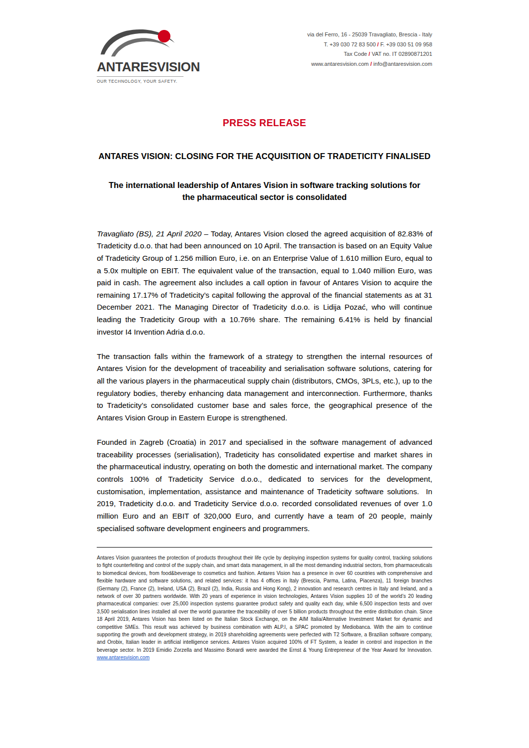ANTARESVISION
OUR TECHNOLOGY, YOUR SAFETY.
via del Ferro, 16 - 25039 Travagliato, Brescia - Italy
T. +39 030 72 83 500 / F. +39 030 51 09 958
Tax Code / VAT no. IT 02890871201
www.antaresvision.com / info@antaresvision.com
PRESS RELEASE
ANTARES VISION: CLOSING FOR THE ACQUISITION OF TRADETICITY FINALISED
The international leadership of Antares Vision in software tracking solutions for the pharmaceutical sector is consolidated
Travagliato (BS), 21 April 2020 – Today, Antares Vision closed the agreed acquisition of 82.83% of Tradeticity d.o.o. that had been announced on 10 April. The transaction is based on an Equity Value of Tradeticity Group of 1.256 million Euro, i.e. on an Enterprise Value of 1.610 million Euro, equal to a 5.0x multiple on EBIT. The equivalent value of the transaction, equal to 1.040 million Euro, was paid in cash. The agreement also includes a call option in favour of Antares Vision to acquire the remaining 17.17% of Tradeticity’s capital following the approval of the financial statements as at 31 December 2021. The Managing Director of Tradeticity d.o.o. is Lidija Pozać, who will continue leading the Tradeticity Group with a 10.76% share. The remaining 6.41% is held by financial investor I4 Invention Adria d.o.o.
The transaction falls within the framework of a strategy to strengthen the internal resources of Antares Vision for the development of traceability and serialisation software solutions, catering for all the various players in the pharmaceutical supply chain (distributors, CMOs, 3PLs, etc.), up to the regulatory bodies, thereby enhancing data management and interconnection. Furthermore, thanks to Tradeticity’s consolidated customer base and sales force, the geographical presence of the Antares Vision Group in Eastern Europe is strengthened.
Founded in Zagreb (Croatia) in 2017 and specialised in the software management of advanced traceability processes (serialisation), Tradeticity has consolidated expertise and market shares in the pharmaceutical industry, operating on both the domestic and international market. The company controls 100% of Tradeticity Service d.o.o., dedicated to services for the development, customisation, implementation, assistance and maintenance of Tradeticity software solutions. In 2019, Tradeticity d.o.o. and Tradeticity Service d.o.o. recorded consolidated revenues of over 1.0 million Euro and an EBIT of 320,000 Euro, and currently have a team of 20 people, mainly specialised software development engineers and programmers.
Antares Vision guarantees the protection of products throughout their life cycle by deploying inspection systems for quality control, tracking solutions to fight counterfeiting and control of the supply chain, and smart data management, in all the most demanding industrial sectors, from pharmaceuticals to biomedical devices, from food&beverage to cosmetics and fashion. Antares Vision has a presence in over 60 countries with comprehensive and flexible hardware and software solutions, and related services: it has 4 offices in Italy (Brescia, Parma, Latina, Piacenza), 11 foreign branches (Germany (2), France (2), Ireland, USA (2), Brazil (2), India, Russia and Hong Kong), 2 innovation and research centres in Italy and Ireland, and a network of over 30 partners worldwide. With 20 years of experience in vision technologies, Antares Vision supplies 10 of the world’s 20 leading pharmaceutical companies: over 25,000 inspection systems guarantee product safety and quality each day, while 6,500 inspection tests and over 3,500 serialisation lines installed all over the world guarantee the traceability of over 5 billion products throughout the entire distribution chain. Since 18 April 2019, Antares Vision has been listed on the Italian Stock Exchange, on the AIM Italia/Alternative Investment Market for dynamic and competitive SMEs. This result was achieved by business combination with ALP.I, a SPAC promoted by Mediobanca. With the aim to continue supporting the growth and development strategy, in 2019 shareholding agreements were perfected with T2 Software, a Brazilian software company, and Orobix, Italian leader in artificial intelligence services. Antares Vision acquired 100% of FT System, a leader in control and inspection in the beverage sector. In 2019 Emidio Zorzella and Massimo Bonardi were awarded the Ernst & Young Entrepreneur of the Year Award for Innovation. www.antaresvision.com